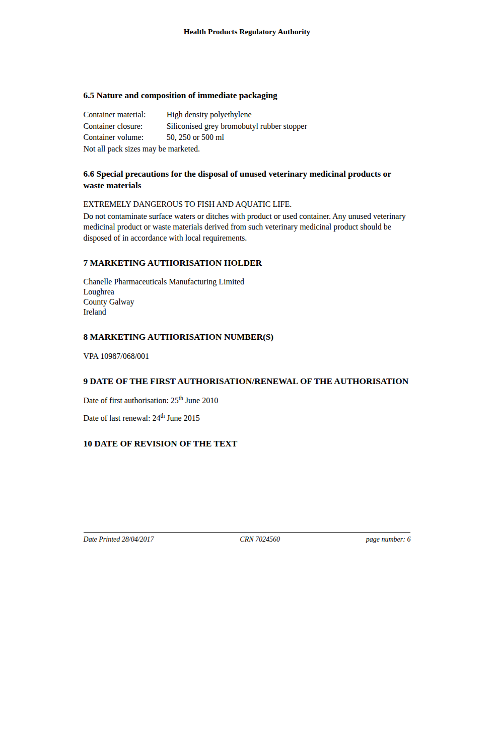Health Products Regulatory Authority
6.5 Nature and composition of immediate packaging
| Container material: | High density polyethylene |
| Container closure: | Siliconised grey bromobutyl rubber stopper |
| Container volume: | 50, 250 or 500 ml |
Not all pack sizes may be marketed.
6.6 Special precautions for the disposal of unused veterinary medicinal products or waste materials
EXTREMELY DANGEROUS TO FISH AND AQUATIC LIFE.
Do not contaminate surface waters or ditches with product or used container. Any unused veterinary medicinal product or waste materials derived from such veterinary medicinal product should be disposed of in accordance with local requirements.
7 MARKETING AUTHORISATION HOLDER
Chanelle Pharmaceuticals Manufacturing Limited
Loughrea
County Galway
Ireland
8 MARKETING AUTHORISATION NUMBER(S)
VPA 10987/068/001
9 DATE OF THE FIRST AUTHORISATION/RENEWAL OF THE AUTHORISATION
Date of first authorisation: 25th June 2010
Date of last renewal: 24th June 2015
10 DATE OF REVISION OF THE TEXT
Date Printed 28/04/2017 CRN 7024560 page number: 6